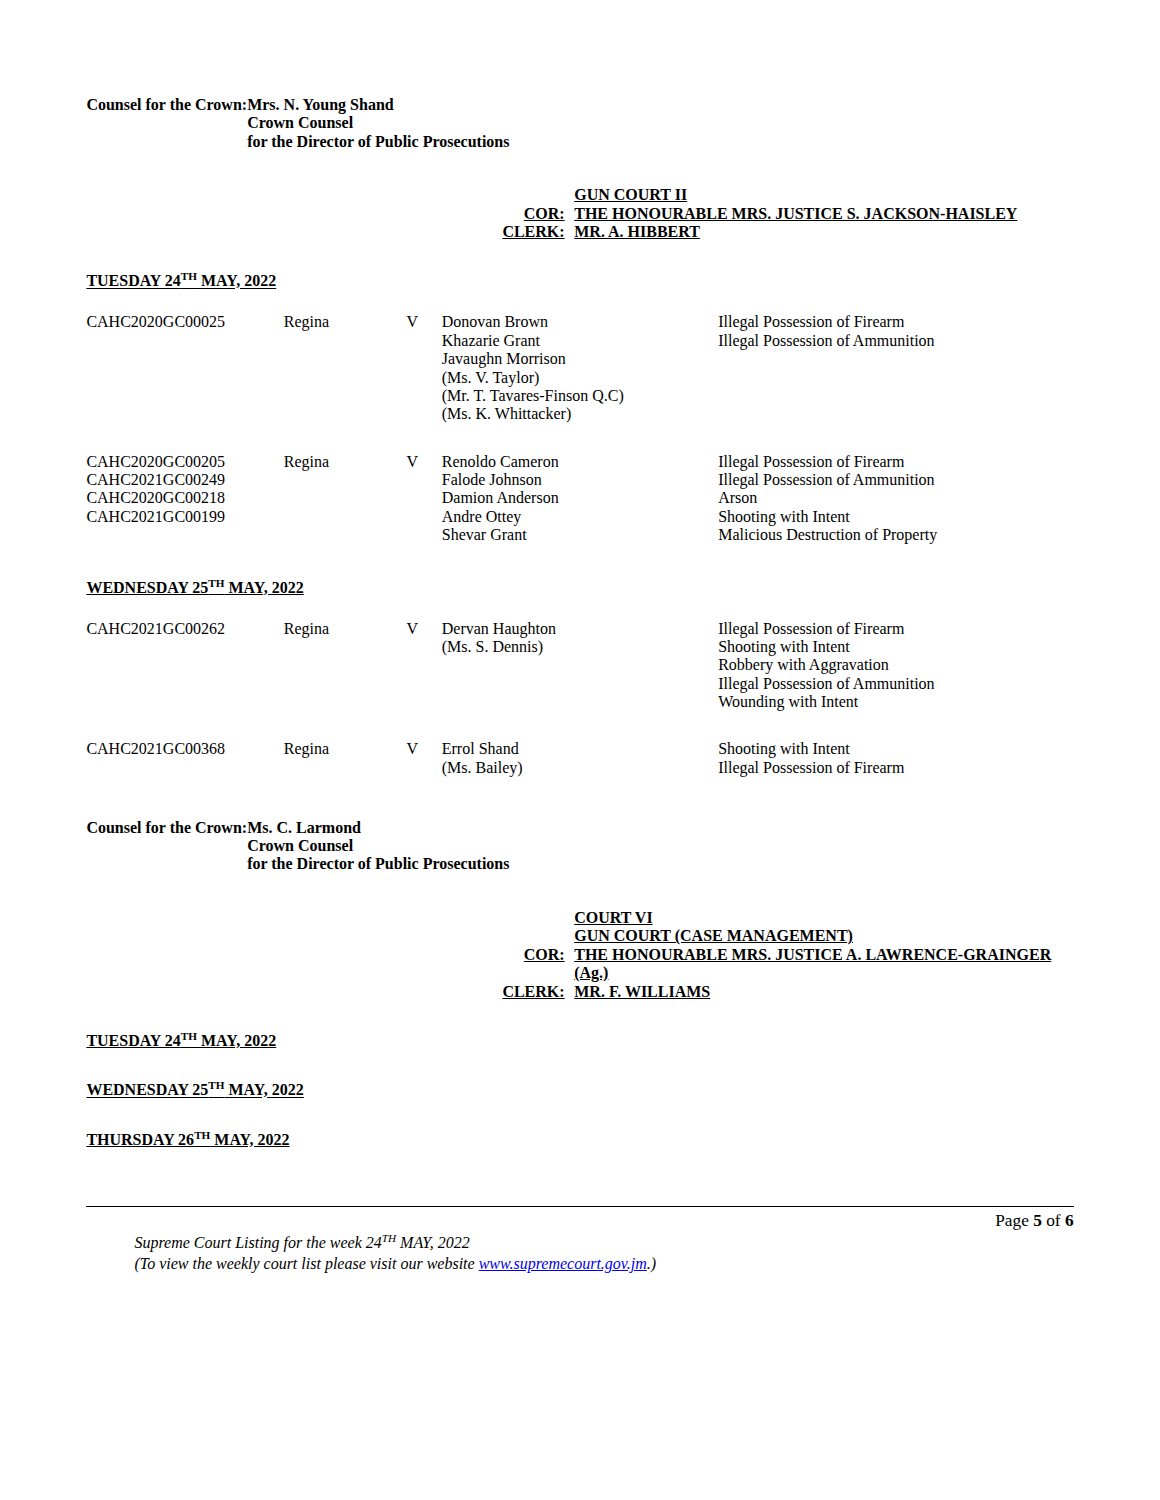| Counsel for the Crown: | Mrs. N. Young Shand |
| | Crown Counsel |
| | for the Director of Public Prosecutions |
| | GUN COURT II |
| COR: | THE HONOURABLE MRS. JUSTICE S. JACKSON-HAISLEY |
| CLERK: | MR. A. HIBBERT |
TUESDAY 24TH MAY, 2022
| CAHC2020GC00025 | Regina | V | Donovan Brown Khazarie Grant Javaughn Morrison (Ms. V. Taylor) (Mr. T. Tavares-Finson Q.C) (Ms. K. Whittacker) | Illegal Possession of Firearm Illegal Possession of Ammunition |
| CAHC2020GC00205 CAHC2021GC00249 CAHC2020GC00218 CAHC2021GC00199 | Regina | V | Renoldo Cameron Falode Johnson Damion Anderson Andre Ottey Shevar Grant | Illegal Possession of Firearm Illegal Possession of Ammunition Arson Shooting with Intent Malicious Destruction of Property |
WEDNESDAY 25TH MAY, 2022
| CAHC2021GC00262 | Regina | V | Dervan Haughton (Ms. S. Dennis) | Illegal Possession of Firearm Shooting with Intent Robbery with Aggravation Illegal Possession of Ammunition Wounding with Intent |
| CAHC2021GC00368 | Regina | V | Errol Shand (Ms. Bailey) | Shooting with Intent Illegal Possession of Firearm |
| Counsel for the Crown: | Ms. C. Larmond |
| | Crown Counsel |
| | for the Director of Public Prosecutions |
| | COURT VI |
| | GUN COURT (CASE MANAGEMENT) |
| COR: | THE HONOURABLE MRS. JUSTICE A. LAWRENCE-GRAINGER (Ag.) |
| CLERK: | MR. F. WILLIAMS |
TUESDAY 24TH MAY, 2022
WEDNESDAY 25TH MAY, 2022
THURSDAY 26TH MAY, 2022
Page 5 of 6
Supreme Court Listing for the week 24TH MAY, 2022
(To view the weekly court list please visit our website www.supremecourt.gov.jm.)